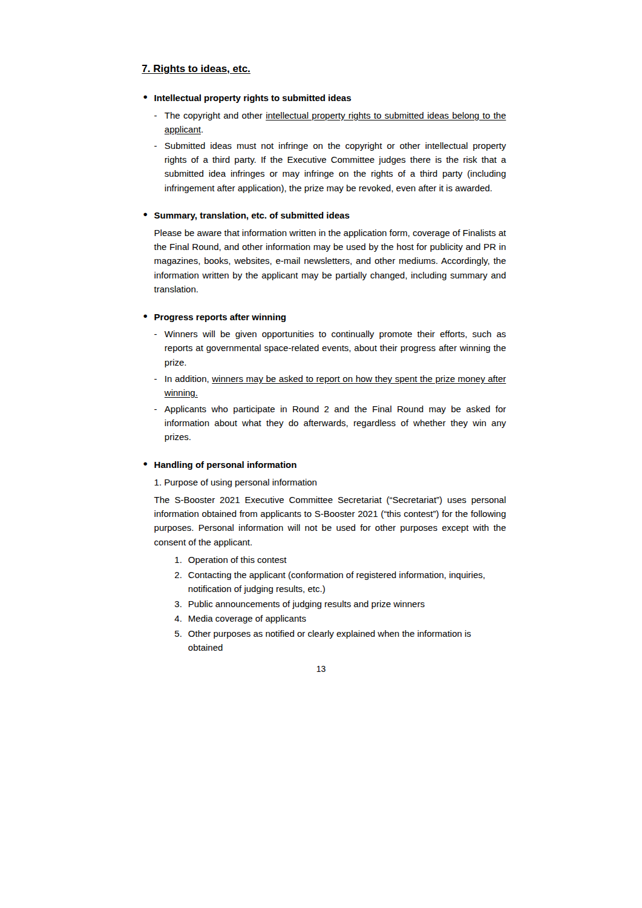7. Rights to ideas, etc.
Intellectual property rights to submitted ideas
The copyright and other intellectual property rights to submitted ideas belong to the applicant.
Submitted ideas must not infringe on the copyright or other intellectual property rights of a third party. If the Executive Committee judges there is the risk that a submitted idea infringes or may infringe on the rights of a third party (including infringement after application), the prize may be revoked, even after it is awarded.
Summary, translation, etc. of submitted ideas
Please be aware that information written in the application form, coverage of Finalists at the Final Round, and other information may be used by the host for publicity and PR in magazines, books, websites, e-mail newsletters, and other mediums. Accordingly, the information written by the applicant may be partially changed, including summary and translation.
Progress reports after winning
Winners will be given opportunities to continually promote their efforts, such as reports at governmental space-related events, about their progress after winning the prize.
In addition, winners may be asked to report on how they spent the prize money after winning.
Applicants who participate in Round 2 and the Final Round may be asked for information about what they do afterwards, regardless of whether they win any prizes.
Handling of personal information
1. Purpose of using personal information
The S-Booster 2021 Executive Committee Secretariat (“Secretariat”) uses personal information obtained from applicants to S-Booster 2021 (“this contest”) for the following purposes. Personal information will not be used for other purposes except with the consent of the applicant.
Operation of this contest
Contacting the applicant (conformation of registered information, inquiries, notification of judging results, etc.)
Public announcements of judging results and prize winners
Media coverage of applicants
Other purposes as notified or clearly explained when the information is obtained
13